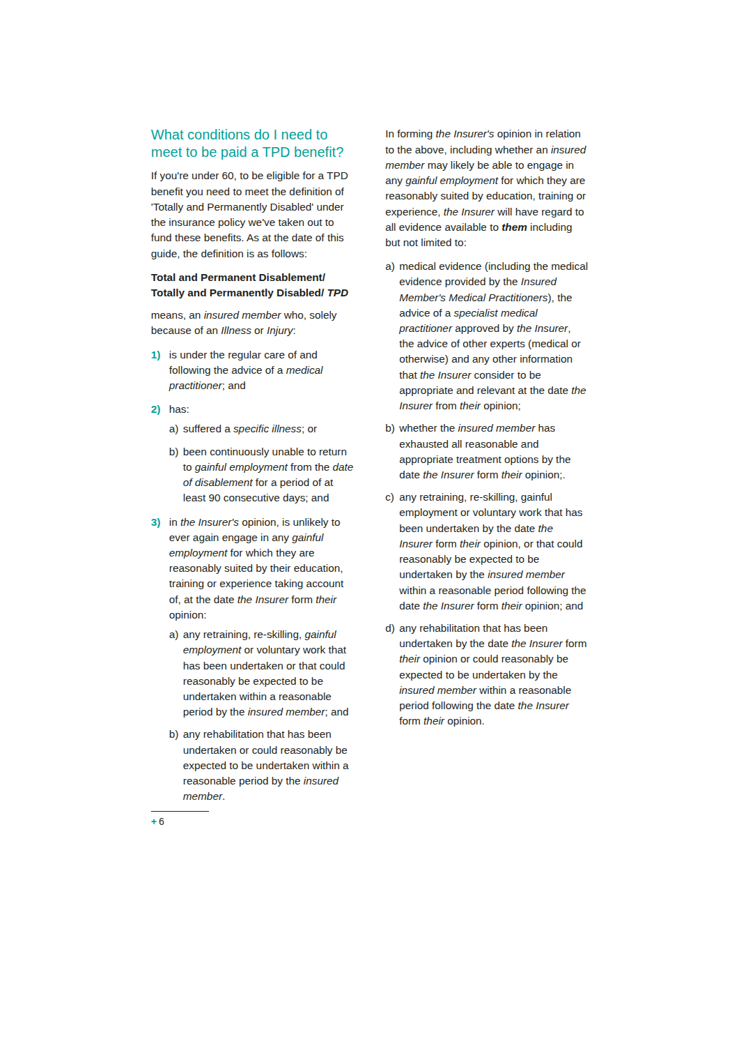What conditions do I need to meet to be paid a TPD benefit?
If you're under 60, to be eligible for a TPD benefit you need to meet the definition of 'Totally and Permanently Disabled' under the insurance policy we've taken out to fund these benefits. As at the date of this guide, the definition is as follows:
Total and Permanent Disablement/ Totally and Permanently Disabled/ TPD
means, an insured member who, solely because of an Illness or Injury:
1) is under the regular care of and following the advice of a medical practitioner; and
2) has:
a) suffered a specific illness; or
b) been continuously unable to return to gainful employment from the date of disablement for a period of at least 90 consecutive days; and
3) in the Insurer's opinion, is unlikely to ever again engage in any gainful employment for which they are reasonably suited by their education, training or experience taking account of, at the date the Insurer form their opinion:
a) any retraining, re-skilling, gainful employment or voluntary work that has been undertaken or that could reasonably be expected to be undertaken within a reasonable period by the insured member; and
b) any rehabilitation that has been undertaken or could reasonably be expected to be undertaken within a reasonable period by the insured member.
In forming the Insurer's opinion in relation to the above, including whether an insured member may likely be able to engage in any gainful employment for which they are reasonably suited by education, training or experience, the Insurer will have regard to all evidence available to them including but not limited to:
a) medical evidence (including the medical evidence provided by the Insured Member's Medical Practitioners), the advice of a specialist medical practitioner approved by the Insurer, the advice of other experts (medical or otherwise) and any other information that the Insurer consider to be appropriate and relevant at the date the Insurer from their opinion;
b) whether the insured member has exhausted all reasonable and appropriate treatment options by the date the Insurer form their opinion;.
c) any retraining, re-skilling, gainful employment or voluntary work that has been undertaken by the date the Insurer form their opinion, or that could reasonably be expected to be undertaken by the insured member within a reasonable period following the date the Insurer form their opinion; and
d) any rehabilitation that has been undertaken by the date the Insurer form their opinion or could reasonably be expected to be undertaken by the insured member within a reasonable period following the date the Insurer form their opinion.
+6